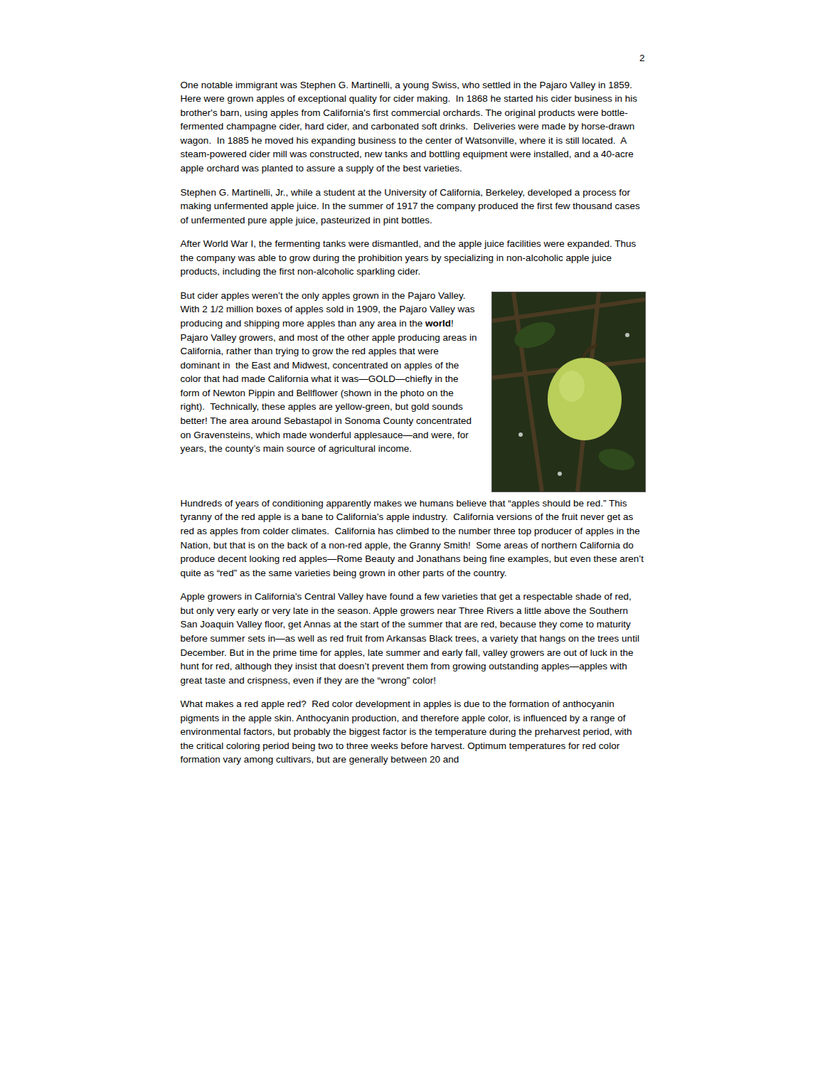2
One notable immigrant was Stephen G. Martinelli, a young Swiss, who settled in the Pajaro Valley in 1859. Here were grown apples of exceptional quality for cider making. In 1868 he started his cider business in his brother's barn, using apples from California's first commercial orchards. The original products were bottle-fermented champagne cider, hard cider, and carbonated soft drinks. Deliveries were made by horse-drawn wagon. In 1885 he moved his expanding business to the center of Watsonville, where it is still located. A steam-powered cider mill was constructed, new tanks and bottling equipment were installed, and a 40-acre apple orchard was planted to assure a supply of the best varieties.
Stephen G. Martinelli, Jr., while a student at the University of California, Berkeley, developed a process for making unfermented apple juice. In the summer of 1917 the company produced the first few thousand cases of unfermented pure apple juice, pasteurized in pint bottles.
After World War I, the fermenting tanks were dismantled, and the apple juice facilities were expanded. Thus the company was able to grow during the prohibition years by specializing in non-alcoholic apple juice products, including the first non-alcoholic sparkling cider.
But cider apples weren’t the only apples grown in the Pajaro Valley. With 2 1/2 million boxes of apples sold in 1909, the Pajaro Valley was producing and shipping more apples than any area in the world! Pajaro Valley growers, and most of the other apple producing areas in California, rather than trying to grow the red apples that were dominant in the East and Midwest, concentrated on apples of the color that had made California what it was—GOLD—chiefly in the form of Newton Pippin and Bellflower (shown in the photo on the right). Technically, these apples are yellow-green, but gold sounds better! The area around Sebastapol in Sonoma County concentrated on Gravensteins, which made wonderful applesauce—and were, for years, the county’s main source of agricultural income.
Hundreds of years of conditioning apparently makes we humans believe that “apples should be red.” This tyranny of the red apple is a bane to California’s apple industry. California versions of the fruit never get as red as apples from colder climates. California has climbed to the number three top producer of apples in the Nation, but that is on the back of a non-red apple, the Granny Smith! Some areas of northern California do produce decent looking red apples—Rome Beauty and Jonathans being fine examples, but even these aren’t quite as “red” as the same varieties being grown in other parts of the country.
Apple growers in California's Central Valley have found a few varieties that get a respectable shade of red, but only very early or very late in the season. Apple growers near Three Rivers a little above the Southern San Joaquin Valley floor, get Annas at the start of the summer that are red, because they come to maturity before summer sets in—as well as red fruit from Arkansas Black trees, a variety that hangs on the trees until December. But in the prime time for apples, late summer and early fall, valley growers are out of luck in the hunt for red, although they insist that doesn’t prevent them from growing outstanding apples—apples with great taste and crispness, even if they are the “wrong” color!
What makes a red apple red? Red color development in apples is due to the formation of anthocyanin pigments in the apple skin. Anthocyanin production, and therefore apple color, is influenced by a range of environmental factors, but probably the biggest factor is the temperature during the preharvest period, with the critical coloring period being two to three weeks before harvest. Optimum temperatures for red color formation vary among cultivars, but are generally between 20 and